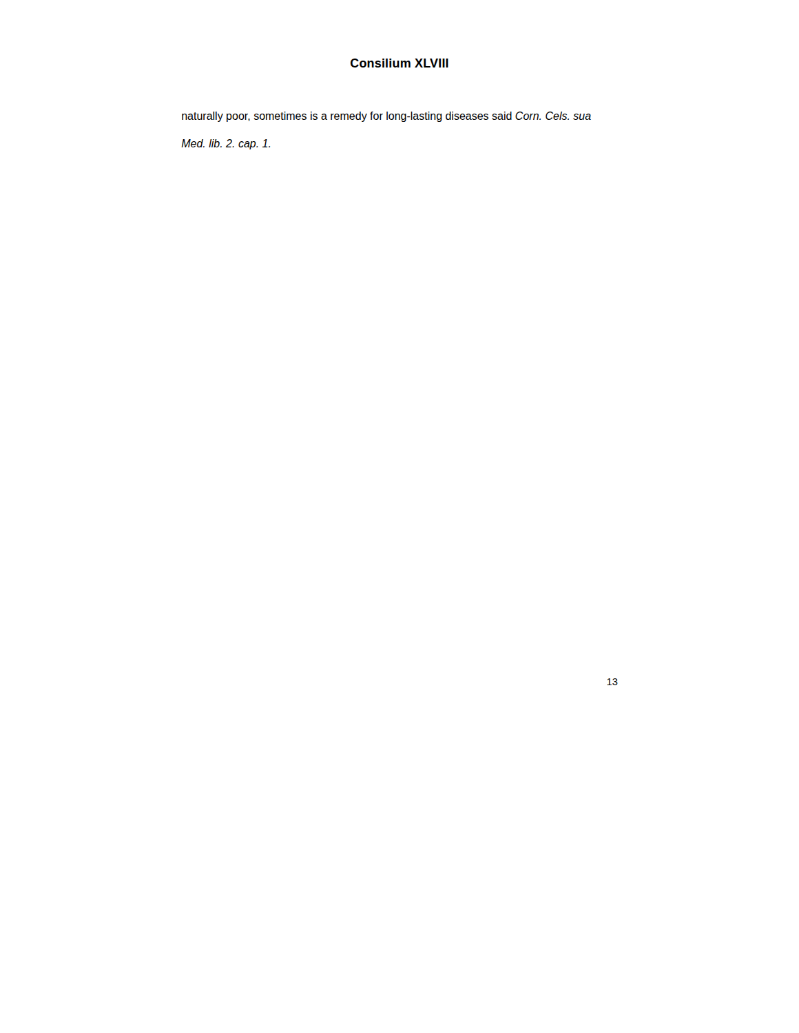Consilium XLVIII
naturally poor, sometimes is a remedy for long-lasting diseases said Corn. Cels. sua Med. lib. 2. cap. 1.
13